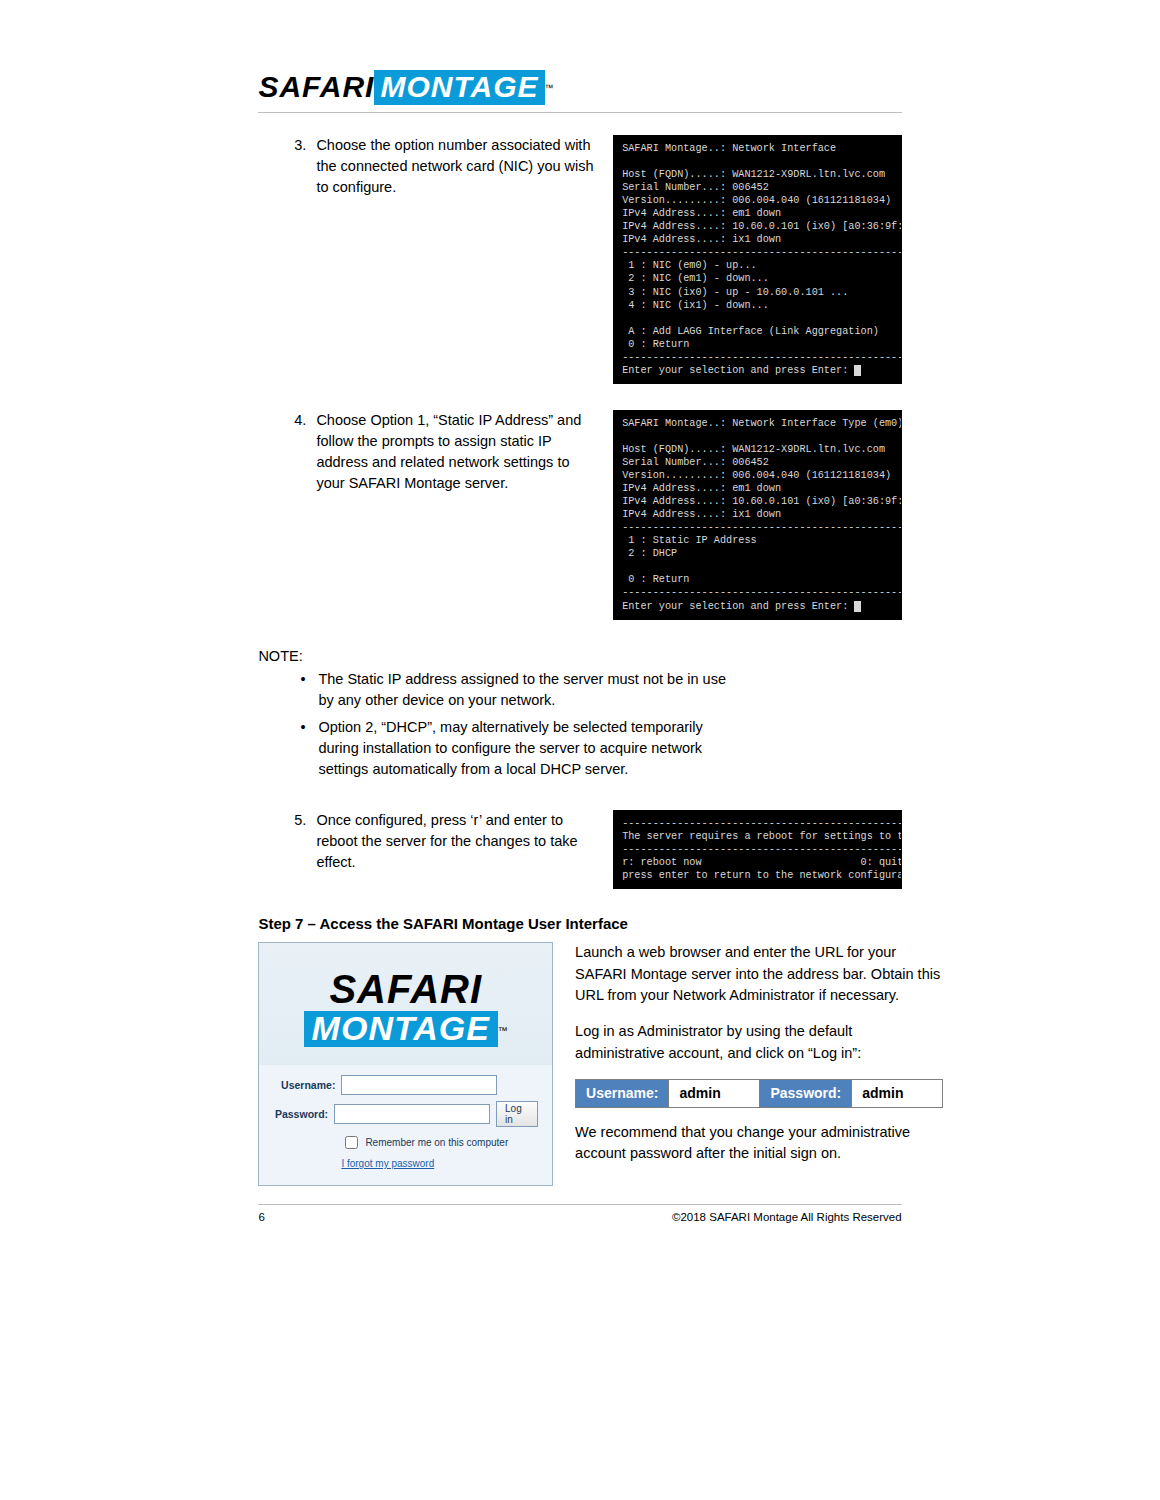SAFARI MONTAGE™
3.
Choose the option number associated with the connected network card (NIC) you wish to configure.
SAFARI Montage..: Network Interface Host (FQDN).....: WAN1212-X9DRL.ltn.lvc.com Serial Number...: 006452 Version.........: 006.004.040 (161121181034) IPv4 Address....: em1 down IPv4 Address....: 10.60.0.101 (ix0) [a0:36:9f:1a:46:2c] IPv4 Address....: ix1 down ------------------------------------------------- 1 : NIC (em0) - up... 2 : NIC (em1) - down... 3 : NIC (ix0) - up - 10.60.0.101 ... 4 : NIC (ix1) - down... A : Add LAGG Interface (Link Aggregation) 0 : Return ------------------------------------------------- Enter your selection and press Enter:
4.
Choose Option 1, “Static IP Address” and follow the prompts to assign static IP address and related network settings to your SAFARI Montage server.
SAFARI Montage..: Network Interface Type (em0) Host (FQDN).....: WAN1212-X9DRL.ltn.lvc.com Serial Number...: 006452 Version.........: 006.004.040 (161121181034) IPv4 Address....: em1 down IPv4 Address....: 10.60.0.101 (ix0) [a0:36:9f:1a:46:2c] IPv4 Address....: ix1 down ------------------------------------------------- 1 : Static IP Address 2 : DHCP 0 : Return ------------------------------------------------- Enter your selection and press Enter:
NOTE:
The Static IP address assigned to the server must not be in use by any other device on your network.
Option 2, “DHCP”, may alternatively be selected temporarily during installation to configure the server to acquire network settings automatically from a local DHCP server.
5.
Once configured, press ‘r’ and enter to reboot the server for the changes to take effect.
------------------------------------------------- The server requires a reboot for settings to take effect ------------------------------------------------- r: reboot now 0: quit press enter to return to the network configuration menu:
Step 7 – Access the SAFARI Montage User Interface
SAFARI MONTAGE™
Username:
Password: Log in
Remember me on this computer
I forgot my password
Launch a web browser and enter the URL for your SAFARI Montage server into the address bar. Obtain this URL from your Network Administrator if necessary.
Log in as Administrator by using the default administrative account, and click on “Log in”:
| Username: | admin | Password: | admin |
We recommend that you change your administrative account password after the initial sign on.
6
©2018 SAFARI Montage All Rights Reserved